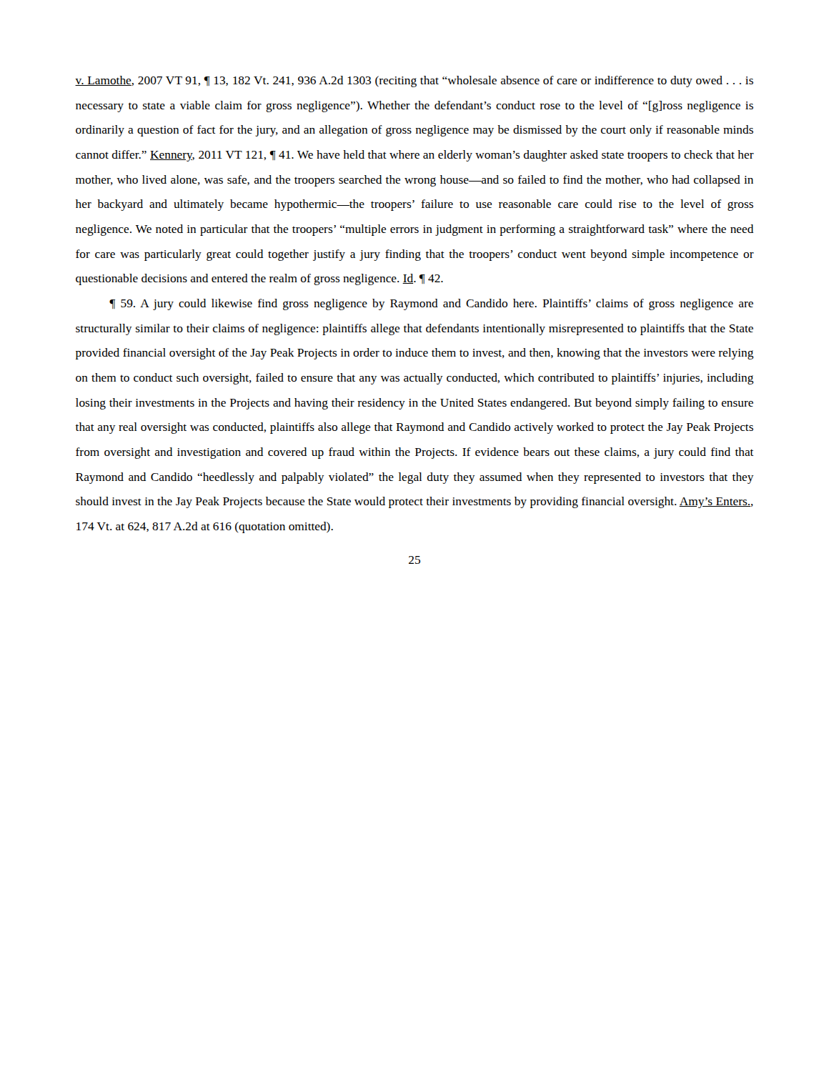v. Lamothe, 2007 VT 91, ¶ 13, 182 Vt. 241, 936 A.2d 1303 (reciting that “wholesale absence of care or indifference to duty owed . . . is necessary to state a viable claim for gross negligence”). Whether the defendant’s conduct rose to the level of “[g]ross negligence is ordinarily a question of fact for the jury, and an allegation of gross negligence may be dismissed by the court only if reasonable minds cannot differ.” Kennery, 2011 VT 121, ¶ 41. We have held that where an elderly woman’s daughter asked state troopers to check that her mother, who lived alone, was safe, and the troopers searched the wrong house—and so failed to find the mother, who had collapsed in her backyard and ultimately became hypothermic—the troopers’ failure to use reasonable care could rise to the level of gross negligence. We noted in particular that the troopers’ “multiple errors in judgment in performing a straightforward task” where the need for care was particularly great could together justify a jury finding that the troopers’ conduct went beyond simple incompetence or questionable decisions and entered the realm of gross negligence. Id. ¶ 42.
¶ 59. A jury could likewise find gross negligence by Raymond and Candido here. Plaintiffs’ claims of gross negligence are structurally similar to their claims of negligence: plaintiffs allege that defendants intentionally misrepresented to plaintiffs that the State provided financial oversight of the Jay Peak Projects in order to induce them to invest, and then, knowing that the investors were relying on them to conduct such oversight, failed to ensure that any was actually conducted, which contributed to plaintiffs’ injuries, including losing their investments in the Projects and having their residency in the United States endangered. But beyond simply failing to ensure that any real oversight was conducted, plaintiffs also allege that Raymond and Candido actively worked to protect the Jay Peak Projects from oversight and investigation and covered up fraud within the Projects. If evidence bears out these claims, a jury could find that Raymond and Candido “heedlessly and palpably violated” the legal duty they assumed when they represented to investors that they should invest in the Jay Peak Projects because the State would protect their investments by providing financial oversight. Amy’s Enters., 174 Vt. at 624, 817 A.2d at 616 (quotation omitted).
25